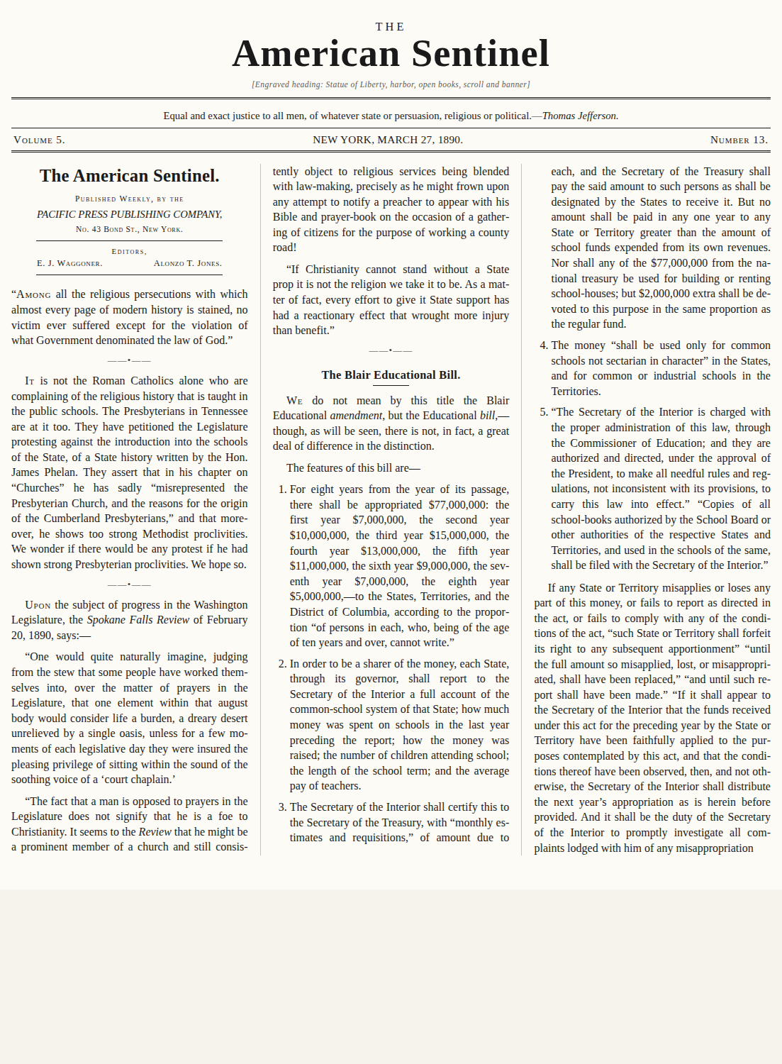The American Sentinel
[Engraved heading: Statue of Liberty, harbor, open books, scroll and banner]
Equal and exact justice to all men, of whatever state or persuasion, religious or political.—Thomas Jefferson.
Volume 5. NEW YORK, MARCH 27, 1890. Number 13.
The American Sentinel.
Published Weekly, by the
PACIFIC PRESS PUBLISHING COMPANY,
No. 43 Bond St., New York.
Editors,
E. J. Waggoner. Alonzo T. Jones.
“Among all the religious persecutions with which almost every page of modern history is stained, no victim ever suffered except for the violation of what Government denominated the law of God.”
It is not the Roman Catholics alone who are complaining of the religious history that is taught in the public schools. The Presbyterians in Tennessee are at it too. They have petitioned the Legislature protesting against the introduction into the schools of the State, of a State history written by the Hon. James Phelan. They assert that in his chapter on “Churches” he has sadly “misrepresented the Presbyterian Church, and the reasons for the origin of the Cumberland Presbyterians,” and that moreover, he shows too strong Methodist proclivities. We wonder if there would be any protest if he had shown strong Presbyterian proclivities. We hope so.
Upon the subject of progress in the Washington Legislature, the Spokane Falls Review of February 20, 1890, says:—
“One would quite naturally imagine, judging from the stew that some people have worked themselves into, over the matter of prayers in the Legislature, that one element within that august body would consider life a burden, a dreary desert unrelieved by a single oasis, unless for a few moments of each legislative day they were insured the pleasing privilege of sitting within the sound of the soothing voice of a ‘court chaplain.’
“The fact that a man is opposed to prayers in the Legislature does not signify that he is a foe to Christianity. It seems to the Review that he might be a prominent member of a church and still consistently object to religious services being blended with law-making, precisely as he might frown upon any attempt to notify a preacher to appear with his Bible and prayer-book on the occasion of a gathering of citizens for the purpose of working a county road!
“If Christianity cannot stand without a State prop it is not the religion we take it to be. As a matter of fact, every effort to give it State support has had a reactionary effect that wrought more injury than benefit.”
The Blair Educational Bill.
We do not mean by this title the Blair Educational amendment, but the Educational bill,—though, as will be seen, there is not, in fact, a great deal of difference in the distinction.
The features of this bill are—
For eight years from the year of its passage, there shall be appropriated $77,000,000: the first year $7,000,000, the second year $10,000,000, the third year $15,000,000, the fourth year $13,000,000, the fifth year $11,000,000, the sixth year $9,000,000, the seventh year $7,000,000, the eighth year $5,000,000,—to the States, Territories, and the District of Columbia, according to the proportion “of persons in each, who, being of the age of ten years and over, cannot write.”
In order to be a sharer of the money, each State, through its governor, shall report to the Secretary of the Interior a full account of the common-school system of that State; how much money was spent on schools in the last year preceding the report; how the money was raised; the number of children attending school; the length of the school term; and the average pay of teachers.
The Secretary of the Interior shall certify this to the Secretary of the Treasury, with “monthly estimates and requisitions,” of amount due to each, and the Secretary of the Treasury shall pay the said amount to such persons as shall be designated by the States to receive it. But no amount shall be paid in any one year to any State or Territory greater than the amount of school funds expended from its own revenues. Nor shall any of the $77,000,000 from the national treasury be used for building or renting school-houses; but $2,000,000 extra shall be devoted to this purpose in the same proportion as the regular fund.
The money “shall be used only for common schools not sectarian in character” in the States, and for common or industrial schools in the Territories.
“The Secretary of the Interior is charged with the proper administration of this law, through the Commissioner of Education; and they are authorized and directed, under the approval of the President, to make all needful rules and regulations, not inconsistent with its provisions, to carry this law into effect.” “Copies of all school-books authorized by the School Board or other authorities of the respective States and Territories, and used in the schools of the same, shall be filed with the Secretary of the Interior.”
If any State or Territory misapplies or loses any part of this money, or fails to report as directed in the act, or fails to comply with any of the conditions of the act, “such State or Territory shall forfeit its right to any subsequent apportionment” “until the full amount so misapplied, lost, or misappropriated, shall have been replaced,” “and until such report shall have been made.” “If it shall appear to the Secretary of the Interior that the funds received under this act for the preceding year by the State or Territory have been faithfully applied to the purposes contemplated by this act, and that the conditions thereof have been observed, then, and not otherwise, the Secretary of the Interior shall distribute the next year’s appropriation as is herein before provided. And it shall be the duty of the Secretary of the Interior to promptly investigate all complaints lodged with him of any misappropriation